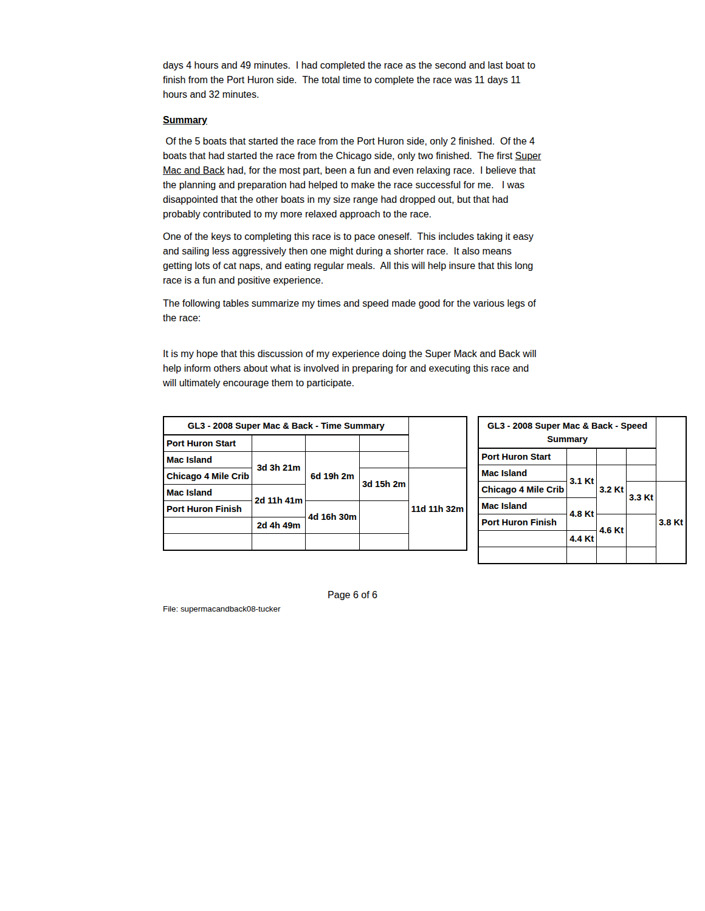days 4 hours and 49 minutes. I had completed the race as the second and last boat to finish from the Port Huron side. The total time to complete the race was 11 days 11 hours and 32 minutes.
Summary
Of the 5 boats that started the race from the Port Huron side, only 2 finished. Of the 4 boats that had started the race from the Chicago side, only two finished. The first Super Mac and Back had, for the most part, been a fun and even relaxing race. I believe that the planning and preparation had helped to make the race successful for me. I was disappointed that the other boats in my size range had dropped out, but that had probably contributed to my more relaxed approach to the race.
One of the keys to completing this race is to pace oneself. This includes taking it easy and sailing less aggressively then one might during a shorter race. It also means getting lots of cat naps, and eating regular meals. All this will help insure that this long race is a fun and positive experience.
The following tables summarize my times and speed made good for the various legs of the race:
It is my hope that this discussion of my experience doing the Super Mack and Back will help inform others about what is involved in preparing for and executing this race and will ultimately encourage them to participate.
| GL3 - 2008 Super Mac & Back - Time Summary |
| --- |
| Port Huron Start | | | |
| Mac Island | 3d 3h 21m | 6d 19h 2m | |
| Chicago 4 Mile Crib | 3d 15h 2m | 11d 11h 32m |
| Mac Island | 2d 11h 41m |
| Port Huron Finish | 4d 16h 30m |
| | 2d 4h 49m |
| GL3 - 2008 Super Mac & Back - Speed Summary |
| --- |
| Port Huron Start | | | |
| Mac Island | 3.1 Kt | 3.2 Kt | |
| Chicago 4 Mile Crib | 3.3 Kt | 3.8 Kt |
| Mac Island | 4.8 Kt |
| Port Huron Finish | 4.6 Kt |
| | 4.4 Kt |
Page 6 of 6
File: supermacandback08-tucker